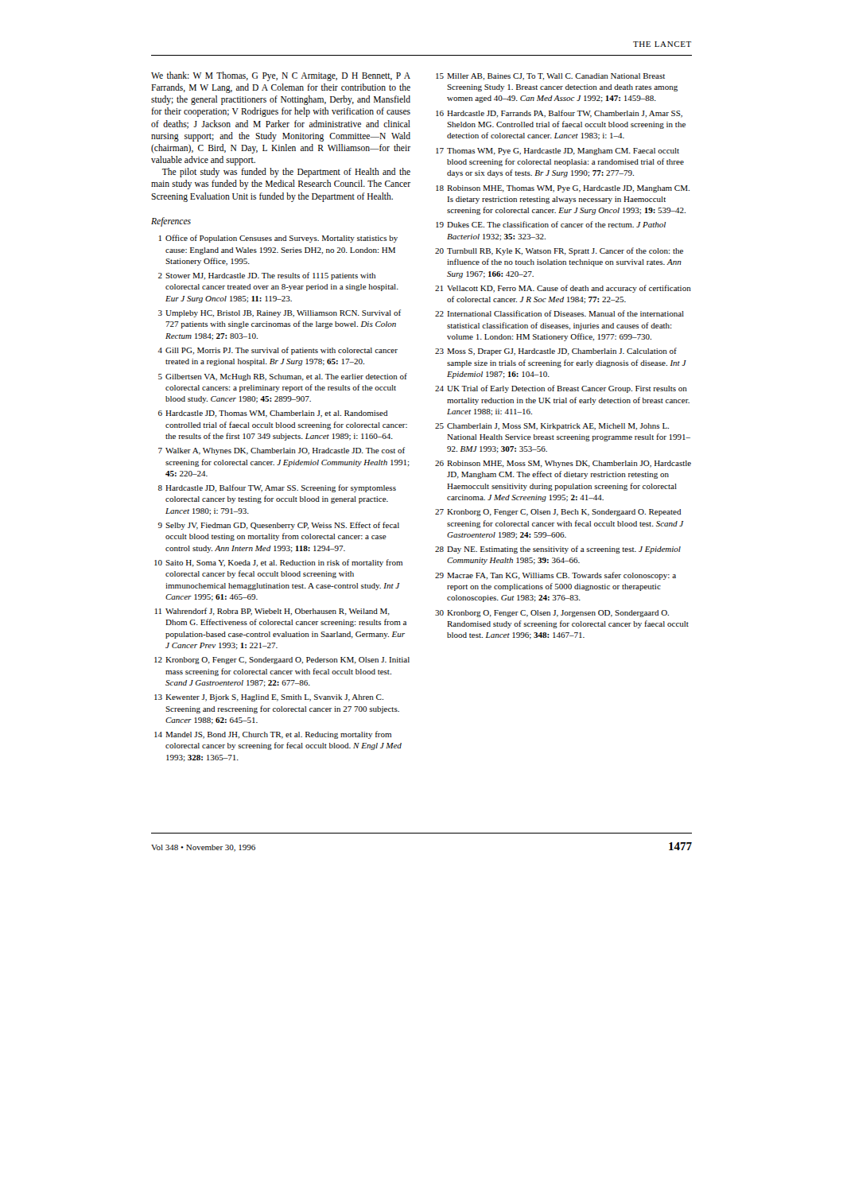THE LANCET
We thank: W M Thomas, G Pye, N C Armitage, D H Bennett, P A Farrands, M W Lang, and D A Coleman for their contribution to the study; the general practitioners of Nottingham, Derby, and Mansfield for their cooperation; V Rodrigues for help with verification of causes of deaths; J Jackson and M Parker for administrative and clinical nursing support; and the Study Monitoring Committee—N Wald (chairman), C Bird, N Day, L Kinlen and R Williamson—for their valuable advice and support.
The pilot study was funded by the Department of Health and the main study was funded by the Medical Research Council. The Cancer Screening Evaluation Unit is funded by the Department of Health.
References
Office of Population Censuses and Surveys. Mortality statistics by cause: England and Wales 1992. Series DH2, no 20. London: HM Stationery Office, 1995.
Stower MJ, Hardcastle JD. The results of 1115 patients with colorectal cancer treated over an 8-year period in a single hospital. Eur J Surg Oncol 1985; 11: 119–23.
Umpleby HC, Bristol JB, Rainey JB, Williamson RCN. Survival of 727 patients with single carcinomas of the large bowel. Dis Colon Rectum 1984; 27: 803–10.
Gill PG, Morris PJ. The survival of patients with colorectal cancer treated in a regional hospital. Br J Surg 1978; 65: 17–20.
Gilbertsen VA, McHugh RB, Schuman, et al. The earlier detection of colorectal cancers: a preliminary report of the results of the occult blood study. Cancer 1980; 45: 2899–907.
Hardcastle JD, Thomas WM, Chamberlain J, et al. Randomised controlled trial of faecal occult blood screening for colorectal cancer: the results of the first 107 349 subjects. Lancet 1989; i: 1160–64.
Walker A, Whynes DK, Chamberlain JO, Hradcastle JD. The cost of screening for colorectal cancer. J Epidemiol Community Health 1991; 45: 220–24.
Hardcastle JD, Balfour TW, Amar SS. Screening for symptomless colorectal cancer by testing for occult blood in general practice. Lancet 1980; i: 791–93.
Selby JV, Fiedman GD, Quesenberry CP, Weiss NS. Effect of fecal occult blood testing on mortality from colorectal cancer: a case control study. Ann Intern Med 1993; 118: 1294–97.
Saito H, Soma Y, Koeda J, et al. Reduction in risk of mortality from colorectal cancer by fecal occult blood screening with immunochemical hemagglutination test. A case-control study. Int J Cancer 1995; 61: 465–69.
Wahrendorf J, Robra BP, Wiebelt H, Oberhausen R, Weiland M, Dhom G. Effectiveness of colorectal cancer screening: results from a population-based case-control evaluation in Saarland, Germany. Eur J Cancer Prev 1993; 1: 221–27.
Kronborg O, Fenger C, Sondergaard O, Pederson KM, Olsen J. Initial mass screening for colorectal cancer with fecal occult blood test. Scand J Gastroenterol 1987; 22: 677–86.
Kewenter J, Bjork S, Haglind E, Smith L, Svanvik J, Ahren C. Screening and rescreening for colorectal cancer in 27 700 subjects. Cancer 1988; 62: 645–51.
Mandel JS, Bond JH, Church TR, et al. Reducing mortality from colorectal cancer by screening for fecal occult blood. N Engl J Med 1993; 328: 1365–71.
Miller AB, Baines CJ, To T, Wall C. Canadian National Breast Screening Study 1. Breast cancer detection and death rates among women aged 40–49. Can Med Assoc J 1992; 147: 1459–88.
Hardcastle JD, Farrands PA, Balfour TW, Chamberlain J, Amar SS, Sheldon MG. Controlled trial of faecal occult blood screening in the detection of colorectal cancer. Lancet 1983; i: 1–4.
Thomas WM, Pye G, Hardcastle JD, Mangham CM. Faecal occult blood screening for colorectal neoplasia: a randomised trial of three days or six days of tests. Br J Surg 1990; 77: 277–79.
Robinson MHE, Thomas WM, Pye G, Hardcastle JD, Mangham CM. Is dietary restriction retesting always necessary in Haemoccult screening for colorectal cancer. Eur J Surg Oncol 1993; 19: 539–42.
Dukes CE. The classification of cancer of the rectum. J Pathol Bacteriol 1932; 35: 323–32.
Turnbull RB, Kyle K, Watson FR, Spratt J. Cancer of the colon: the influence of the no touch isolation technique on survival rates. Ann Surg 1967; 166: 420–27.
Vellacott KD, Ferro MA. Cause of death and accuracy of certification of colorectal cancer. J R Soc Med 1984; 77: 22–25.
International Classification of Diseases. Manual of the international statistical classification of diseases, injuries and causes of death: volume 1. London: HM Stationery Office, 1977: 699–730.
Moss S, Draper GJ, Hardcastle JD, Chamberlain J. Calculation of sample size in trials of screening for early diagnosis of disease. Int J Epidemiol 1987; 16: 104–10.
UK Trial of Early Detection of Breast Cancer Group. First results on mortality reduction in the UK trial of early detection of breast cancer. Lancet 1988; ii: 411–16.
Chamberlain J, Moss SM, Kirkpatrick AE, Michell M, Johns L. National Health Service breast screening programme result for 1991–92. BMJ 1993; 307: 353–56.
Robinson MHE, Moss SM, Whynes DK, Chamberlain JO, Hardcastle JD, Mangham CM. The effect of dietary restriction retesting on Haemoccult sensitivity during population screening for colorectal carcinoma. J Med Screening 1995; 2: 41–44.
Kronborg O, Fenger C, Olsen J, Bech K, Sondergaard O. Repeated screening for colorectal cancer with fecal occult blood test. Scand J Gastroenterol 1989; 24: 599–606.
Day NE. Estimating the sensitivity of a screening test. J Epidemiol Community Health 1985; 39: 364–66.
Macrae FA, Tan KG, Williams CB. Towards safer colonoscopy: a report on the complications of 5000 diagnostic or therapeutic colonoscopies. Gut 1983; 24: 376–83.
Kronborg O, Fenger C, Olsen J, Jorgensen OD, Sondergaard O. Randomised study of screening for colorectal cancer by faecal occult blood test. Lancet 1996; 348: 1467–71.
Vol 348 • November 30, 1996
1477